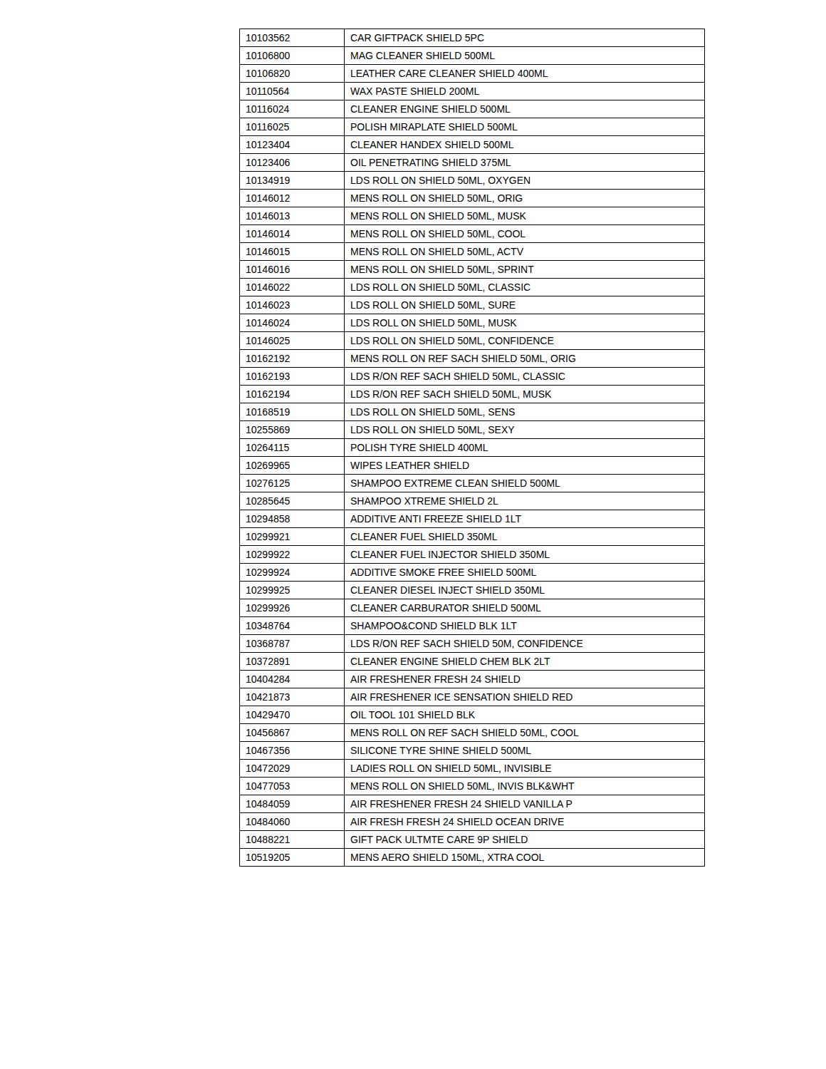| | 10103562 | CAR GIFTPACK SHIELD 5PC |
| | 10106800 | MAG CLEANER SHIELD 500ML |
| | 10106820 | LEATHER CARE CLEANER SHIELD 400ML |
| | 10110564 | WAX PASTE SHIELD 200ML |
| | 10116024 | CLEANER ENGINE SHIELD 500ML |
| | 10116025 | POLISH MIRAPLATE SHIELD 500ML |
| | 10123404 | CLEANER HANDEX SHIELD 500ML |
| | 10123406 | OIL PENETRATING SHIELD 375ML |
| | 10134919 | LDS ROLL ON SHIELD 50ML, OXYGEN |
| | 10146012 | MENS ROLL ON SHIELD 50ML, ORIG |
| | 10146013 | MENS ROLL ON SHIELD 50ML, MUSK |
| | 10146014 | MENS ROLL ON SHIELD 50ML, COOL |
| | 10146015 | MENS ROLL ON SHIELD 50ML, ACTV |
| | 10146016 | MENS ROLL ON SHIELD 50ML, SPRINT |
| | 10146022 | LDS ROLL ON SHIELD 50ML, CLASSIC |
| | 10146023 | LDS ROLL ON SHIELD 50ML, SURE |
| | 10146024 | LDS ROLL ON SHIELD 50ML, MUSK |
| | 10146025 | LDS ROLL ON SHIELD 50ML, CONFIDENCE |
| | 10162192 | MENS ROLL ON REF SACH SHIELD 50ML, ORIG |
| | 10162193 | LDS R/ON REF SACH SHIELD 50ML, CLASSIC |
| | 10162194 | LDS R/ON REF SACH SHIELD 50ML, MUSK |
| | 10168519 | LDS ROLL ON SHIELD 50ML, SENS |
| | 10255869 | LDS ROLL ON SHIELD 50ML, SEXY |
| | 10264115 | POLISH TYRE SHIELD 400ML |
| | 10269965 | WIPES LEATHER SHIELD |
| | 10276125 | SHAMPOO EXTREME CLEAN SHIELD 500ML |
| | 10285645 | SHAMPOO XTREME SHIELD 2L |
| | 10294858 | ADDITIVE ANTI FREEZE SHIELD 1LT |
| | 10299921 | CLEANER FUEL SHIELD 350ML |
| | 10299922 | CLEANER FUEL INJECTOR SHIELD 350ML |
| | 10299924 | ADDITIVE SMOKE FREE SHIELD 500ML |
| | 10299925 | CLEANER DIESEL INJECT SHIELD 350ML |
| | 10299926 | CLEANER CARBURATOR SHIELD 500ML |
| | 10348764 | SHAMPOO&COND SHIELD BLK 1LT |
| | 10368787 | LDS R/ON REF SACH SHIELD 50M, CONFIDENCE |
| | 10372891 | CLEANER ENGINE SHIELD CHEM BLK 2LT |
| | 10404284 | AIR FRESHENER FRESH 24 SHIELD |
| | 10421873 | AIR FRESHENER ICE SENSATION SHIELD RED |
| | 10429470 | OIL TOOL 101 SHIELD BLK |
| | 10456867 | MENS ROLL ON REF SACH SHIELD 50ML, COOL |
| | 10467356 | SILICONE TYRE SHINE SHIELD 500ML |
| | 10472029 | LADIES ROLL ON SHIELD 50ML, INVISIBLE |
| | 10477053 | MENS ROLL ON SHIELD 50ML, INVIS BLK&WHT |
| | 10484059 | AIR FRESHENER FRESH 24 SHIELD VANILLA P |
| | 10484060 | AIR FRESH FRESH 24 SHIELD OCEAN DRIVE |
| | 10488221 | GIFT PACK ULTMTE CARE 9P SHIELD |
| | 10519205 | MENS AERO SHIELD 150ML, XTRA COOL |